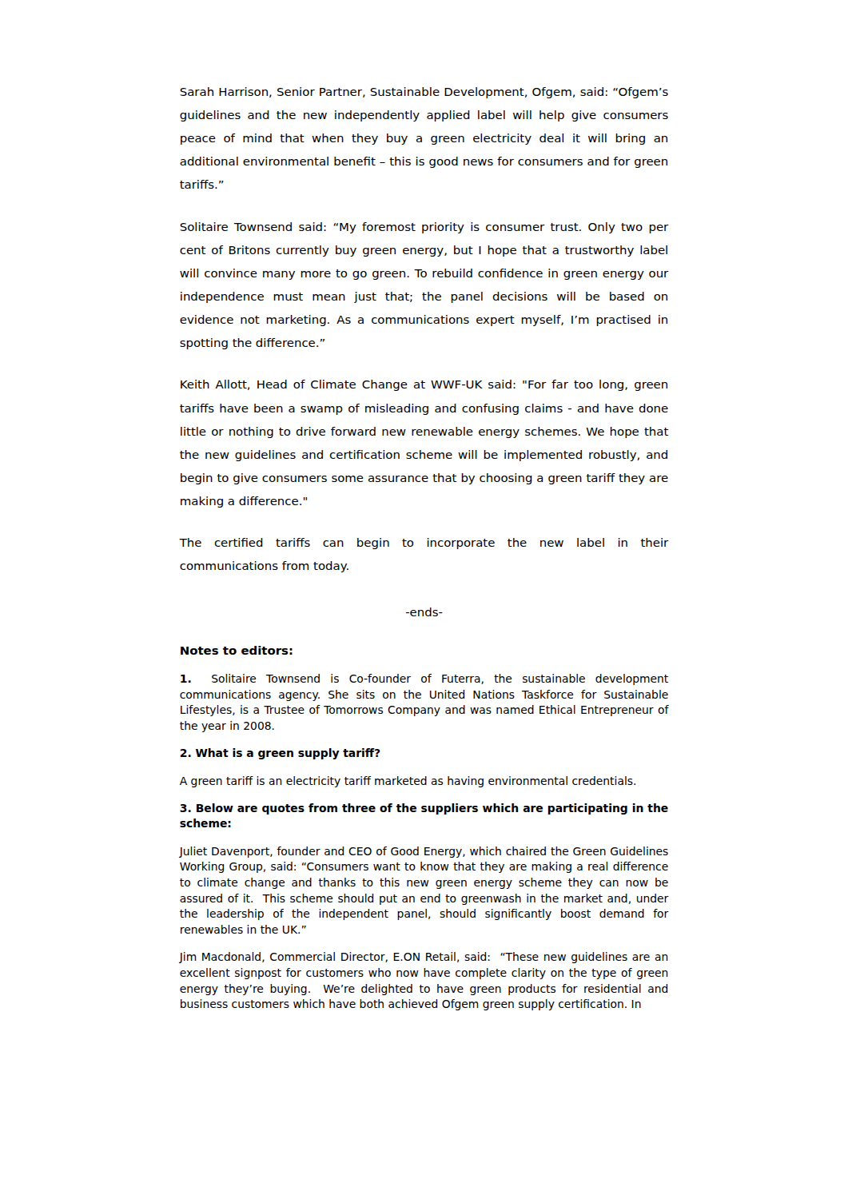Sarah Harrison, Senior Partner, Sustainable Development, Ofgem, said: “Ofgem’s guidelines and the new independently applied label will help give consumers peace of mind that when they buy a green electricity deal it will bring an additional environmental benefit – this is good news for consumers and for green tariffs.”
Solitaire Townsend said: “My foremost priority is consumer trust. Only two per cent of Britons currently buy green energy, but I hope that a trustworthy label will convince many more to go green. To rebuild confidence in green energy our independence must mean just that; the panel decisions will be based on evidence not marketing. As a communications expert myself, I’m practised in spotting the difference.”
Keith Allott, Head of Climate Change at WWF-UK said: "For far too long, green tariffs have been a swamp of misleading and confusing claims - and have done little or nothing to drive forward new renewable energy schemes. We hope that the new guidelines and certification scheme will be implemented robustly, and begin to give consumers some assurance that by choosing a green tariff they are making a difference."
The certified tariffs can begin to incorporate the new label in their communications from today.
-ends-
Notes to editors:
1. Solitaire Townsend is Co-founder of Futerra, the sustainable development communications agency. She sits on the United Nations Taskforce for Sustainable Lifestyles, is a Trustee of Tomorrows Company and was named Ethical Entrepreneur of the year in 2008.
2. What is a green supply tariff?
A green tariff is an electricity tariff marketed as having environmental credentials.
3. Below are quotes from three of the suppliers which are participating in the scheme:
Juliet Davenport, founder and CEO of Good Energy, which chaired the Green Guidelines Working Group, said: “Consumers want to know that they are making a real difference to climate change and thanks to this new green energy scheme they can now be assured of it. This scheme should put an end to greenwash in the market and, under the leadership of the independent panel, should significantly boost demand for renewables in the UK.”
Jim Macdonald, Commercial Director, E.ON Retail, said: “These new guidelines are an excellent signpost for customers who now have complete clarity on the type of green energy they’re buying. We’re delighted to have green products for residential and business customers which have both achieved Ofgem green supply certification. In